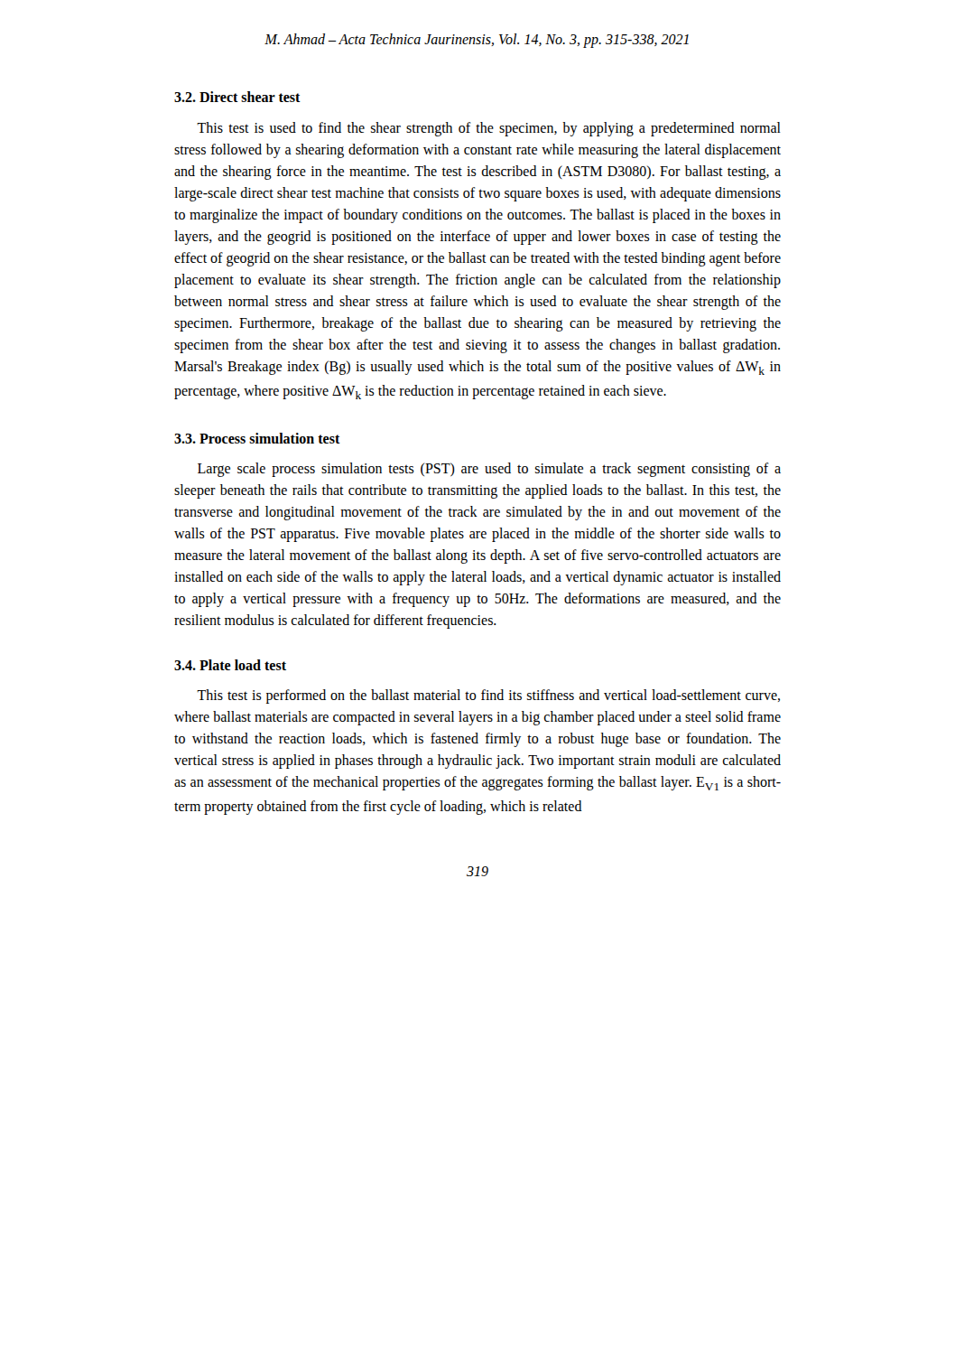M. Ahmad – Acta Technica Jaurinensis, Vol. 14, No. 3, pp. 315-338, 2021
3.2. Direct shear test
This test is used to find the shear strength of the specimen, by applying a predetermined normal stress followed by a shearing deformation with a constant rate while measuring the lateral displacement and the shearing force in the meantime. The test is described in (ASTM D3080). For ballast testing, a large-scale direct shear test machine that consists of two square boxes is used, with adequate dimensions to marginalize the impact of boundary conditions on the outcomes. The ballast is placed in the boxes in layers, and the geogrid is positioned on the interface of upper and lower boxes in case of testing the effect of geogrid on the shear resistance, or the ballast can be treated with the tested binding agent before placement to evaluate its shear strength. The friction angle can be calculated from the relationship between normal stress and shear stress at failure which is used to evaluate the shear strength of the specimen. Furthermore, breakage of the ballast due to shearing can be measured by retrieving the specimen from the shear box after the test and sieving it to assess the changes in ballast gradation. Marsal's Breakage index (Bg) is usually used which is the total sum of the positive values of ΔWk in percentage, where positive ΔWk is the reduction in percentage retained in each sieve.
3.3. Process simulation test
Large scale process simulation tests (PST) are used to simulate a track segment consisting of a sleeper beneath the rails that contribute to transmitting the applied loads to the ballast. In this test, the transverse and longitudinal movement of the track are simulated by the in and out movement of the walls of the PST apparatus. Five movable plates are placed in the middle of the shorter side walls to measure the lateral movement of the ballast along its depth. A set of five servo-controlled actuators are installed on each side of the walls to apply the lateral loads, and a vertical dynamic actuator is installed to apply a vertical pressure with a frequency up to 50Hz. The deformations are measured, and the resilient modulus is calculated for different frequencies.
3.4. Plate load test
This test is performed on the ballast material to find its stiffness and vertical load-settlement curve, where ballast materials are compacted in several layers in a big chamber placed under a steel solid frame to withstand the reaction loads, which is fastened firmly to a robust huge base or foundation. The vertical stress is applied in phases through a hydraulic jack. Two important strain moduli are calculated as an assessment of the mechanical properties of the aggregates forming the ballast layer. EV1 is a short-term property obtained from the first cycle of loading, which is related
319